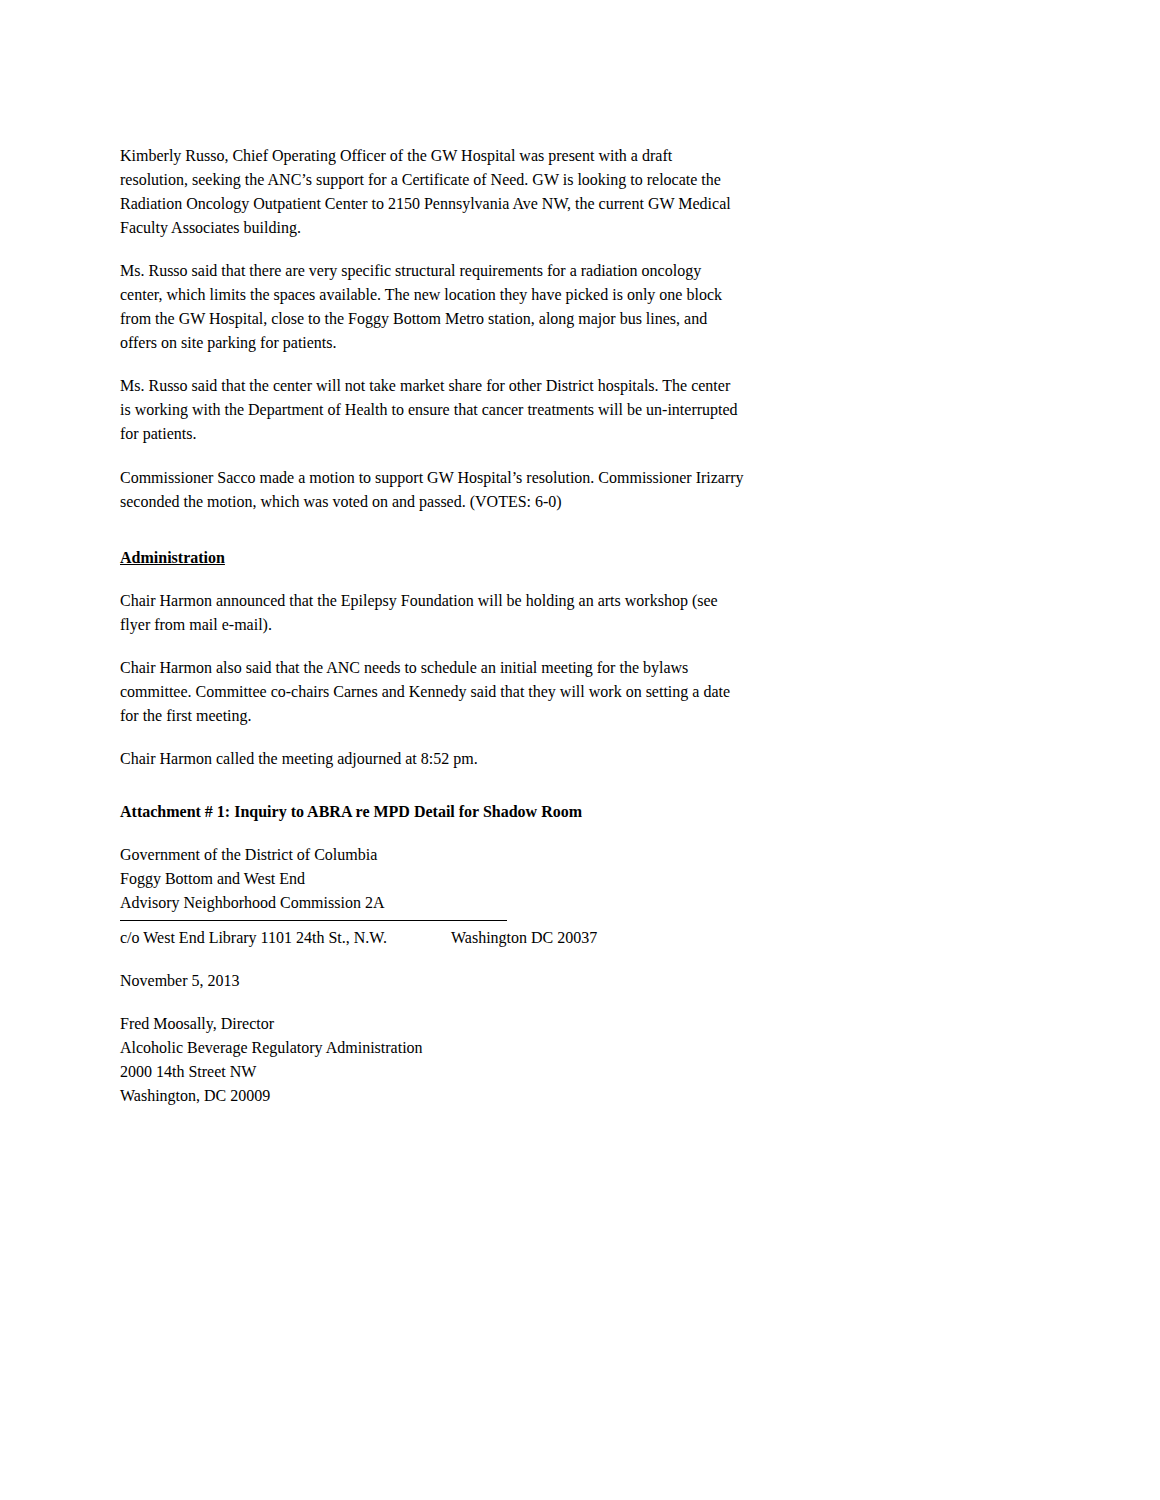Kimberly Russo, Chief Operating Officer of the GW Hospital was present with a draft resolution, seeking the ANC’s support for a Certificate of Need. GW is looking to relocate the Radiation Oncology Outpatient Center to 2150 Pennsylvania Ave NW, the current GW Medical Faculty Associates building.
Ms. Russo said that there are very specific structural requirements for a radiation oncology center, which limits the spaces available. The new location they have picked is only one block from the GW Hospital, close to the Foggy Bottom Metro station, along major bus lines, and offers on site parking for patients.
Ms. Russo said that the center will not take market share for other District hospitals. The center is working with the Department of Health to ensure that cancer treatments will be un-interrupted for patients.
Commissioner Sacco made a motion to support GW Hospital’s resolution. Commissioner Irizarry seconded the motion, which was voted on and passed. (VOTES: 6-0)
Administration
Chair Harmon announced that the Epilepsy Foundation will be holding an arts workshop (see flyer from mail e-mail).
Chair Harmon also said that the ANC needs to schedule an initial meeting for the bylaws committee. Committee co-chairs Carnes and Kennedy said that they will work on setting a date for the first meeting.
Chair Harmon called the meeting adjourned at 8:52 pm.
Attachment # 1: Inquiry to ABRA re MPD Detail for Shadow Room
Government of the District of Columbia
Foggy Bottom and West End
Advisory Neighborhood Commission 2A
c/o West End Library 1101 24th St., N.W. Washington DC 20037
November 5, 2013
Fred Moosally, Director
Alcoholic Beverage Regulatory Administration
2000 14th Street NW
Washington, DC 20009